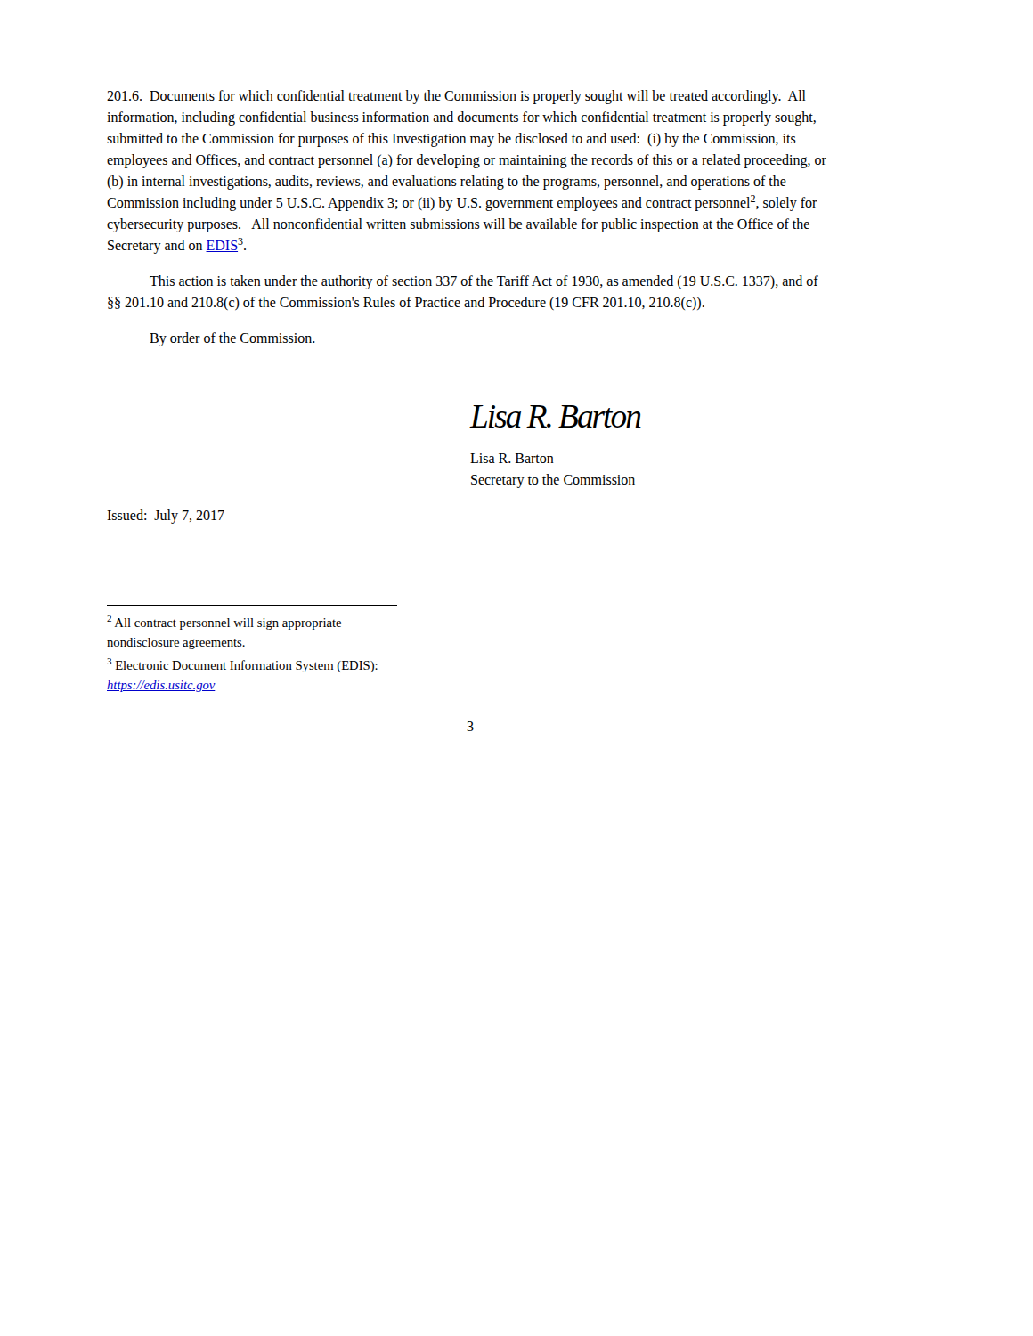201.6. Documents for which confidential treatment by the Commission is properly sought will be treated accordingly. All information, including confidential business information and documents for which confidential treatment is properly sought, submitted to the Commission for purposes of this Investigation may be disclosed to and used: (i) by the Commission, its employees and Offices, and contract personnel (a) for developing or maintaining the records of this or a related proceeding, or (b) in internal investigations, audits, reviews, and evaluations relating to the programs, personnel, and operations of the Commission including under 5 U.S.C. Appendix 3; or (ii) by U.S. government employees and contract personnel2, solely for cybersecurity purposes. All nonconfidential written submissions will be available for public inspection at the Office of the Secretary and on EDIS3.
This action is taken under the authority of section 337 of the Tariff Act of 1930, as amended (19 U.S.C. 1337), and of §§ 201.10 and 210.8(c) of the Commission's Rules of Practice and Procedure (19 CFR 201.10, 210.8(c)).
By order of the Commission.
Lisa R. Barton
Lisa R. Barton
Secretary to the Commission
Issued: July 7, 2017
2 All contract personnel will sign appropriate nondisclosure agreements.
3 Electronic Document Information System (EDIS): https://edis.usitc.gov
3